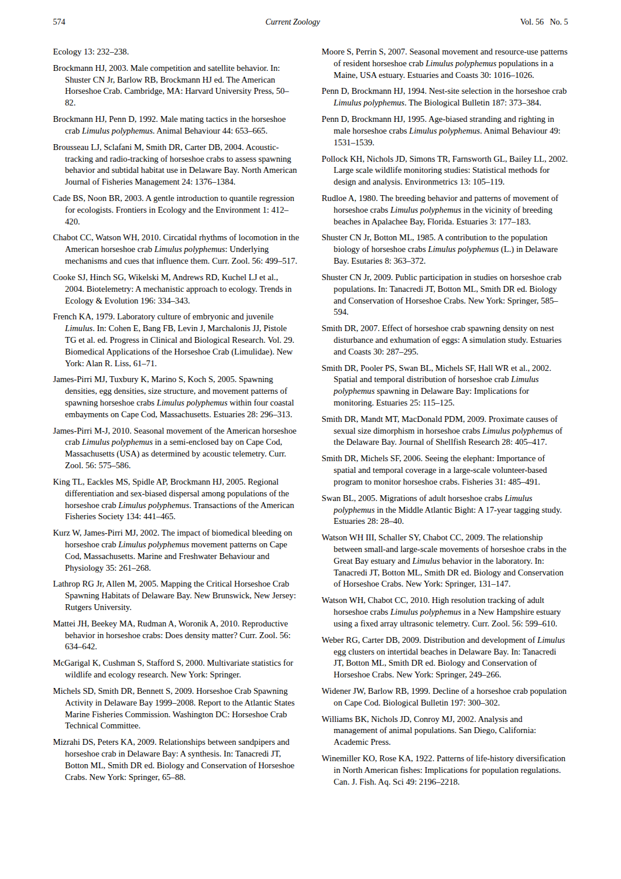574 Current Zoology Vol. 56 No. 5
Ecology 13: 232–238.
Brockmann HJ, 2003. Male competition and satellite behavior. In: Shuster CN Jr, Barlow RB, Brockmann HJ ed. The American Horseshoe Crab. Cambridge, MA: Harvard University Press, 50–82.
Brockmann HJ, Penn D, 1992. Male mating tactics in the horseshoe crab Limulus polyphemus. Animal Behaviour 44: 653–665.
Brousseau LJ, Sclafani M, Smith DR, Carter DB, 2004. Acoustic-tracking and radio-tracking of horseshoe crabs to assess spawning behavior and subtidal habitat use in Delaware Bay. North American Journal of Fisheries Management 24: 1376–1384.
Cade BS, Noon BR, 2003. A gentle introduction to quantile regression for ecologists. Frontiers in Ecology and the Environment 1: 412–420.
Chabot CC, Watson WH, 2010. Circatidal rhythms of locomotion in the American horseshoe crab Limulus polyphemus: Underlying mechanisms and cues that influence them. Curr. Zool. 56: 499–517.
Cooke SJ, Hinch SG, Wikelski M, Andrews RD, Kuchel LJ et al., 2004. Biotelemetry: A mechanistic approach to ecology. Trends in Ecology & Evolution 196: 334–343.
French KA, 1979. Laboratory culture of embryonic and juvenile Limulus. In: Cohen E, Bang FB, Levin J, Marchalonis JJ, Pistole TG et al. ed. Progress in Clinical and Biological Research. Vol. 29. Biomedical Applications of the Horseshoe Crab (Limulidae). New York: Alan R. Liss, 61–71.
James-Pirri MJ, Tuxbury K, Marino S, Koch S, 2005. Spawning densities, egg densities, size structure, and movement patterns of spawning horseshoe crabs Limulus polyphemus within four coastal embayments on Cape Cod, Massachusetts. Estuaries 28: 296–313.
James-Pirri M-J, 2010. Seasonal movement of the American horseshoe crab Limulus polyphemus in a semi-enclosed bay on Cape Cod, Massachusetts (USA) as determined by acoustic telemetry. Curr. Zool. 56: 575–586.
King TL, Eackles MS, Spidle AP, Brockmann HJ, 2005. Regional differentiation and sex-biased dispersal among populations of the horseshoe crab Limulus polyphemus. Transactions of the American Fisheries Society 134: 441–465.
Kurz W, James-Pirri MJ, 2002. The impact of biomedical bleeding on horseshoe crab Limulus polyphemus movement patterns on Cape Cod, Massachusetts. Marine and Freshwater Behaviour and Physiology 35: 261–268.
Lathrop RG Jr, Allen M, 2005. Mapping the Critical Horseshoe Crab Spawning Habitats of Delaware Bay. New Brunswick, New Jersey: Rutgers University.
Mattei JH, Beekey MA, Rudman A, Woronik A, 2010. Reproductive behavior in horseshoe crabs: Does density matter? Curr. Zool. 56: 634–642.
McGarigal K, Cushman S, Stafford S, 2000. Multivariate statistics for wildlife and ecology research. New York: Springer.
Michels SD, Smith DR, Bennett S, 2009. Horseshoe Crab Spawning Activity in Delaware Bay 1999–2008. Report to the Atlantic States Marine Fisheries Commission. Washington DC: Horseshoe Crab Technical Committee.
Mizrahi DS, Peters KA, 2009. Relationships between sandpipers and horseshoe crab in Delaware Bay: A synthesis. In: Tanacredi JT, Botton ML, Smith DR ed. Biology and Conservation of Horseshoe Crabs. New York: Springer, 65–88.
Moore S, Perrin S, 2007. Seasonal movement and resource-use patterns of resident horseshoe crab Limulus polyphemus populations in a Maine, USA estuary. Estuaries and Coasts 30: 1016–1026.
Penn D, Brockmann HJ, 1994. Nest-site selection in the horseshoe crab Limulus polyphemus. The Biological Bulletin 187: 373–384.
Penn D, Brockmann HJ, 1995. Age-biased stranding and righting in male horseshoe crabs Limulus polyphemus. Animal Behaviour 49: 1531–1539.
Pollock KH, Nichols JD, Simons TR, Farnsworth GL, Bailey LL, 2002. Large scale wildlife monitoring studies: Statistical methods for design and analysis. Environmetrics 13: 105–119.
Rudloe A, 1980. The breeding behavior and patterns of movement of horseshoe crabs Limulus polyphemus in the vicinity of breeding beaches in Apalachee Bay, Florida. Estuaries 3: 177–183.
Shuster CN Jr, Botton ML, 1985. A contribution to the population biology of horseshoe crabs Limulus polyphemus (L.) in Delaware Bay. Esutaries 8: 363–372.
Shuster CN Jr, 2009. Public participation in studies on horseshoe crab populations. In: Tanacredi JT, Botton ML, Smith DR ed. Biology and Conservation of Horseshoe Crabs. New York: Springer, 585–594.
Smith DR, 2007. Effect of horseshoe crab spawning density on nest disturbance and exhumation of eggs: A simulation study. Estuaries and Coasts 30: 287–295.
Smith DR, Pooler PS, Swan BL, Michels SF, Hall WR et al., 2002. Spatial and temporal distribution of horseshoe crab Limulus polyphemus spawning in Delaware Bay: Implications for monitoring. Estuaries 25: 115–125.
Smith DR, Mandt MT, MacDonald PDM, 2009. Proximate causes of sexual size dimorphism in horseshoe crabs Limulus polyphemus of the Delaware Bay. Journal of Shellfish Research 28: 405–417.
Smith DR, Michels SF, 2006. Seeing the elephant: Importance of spatial and temporal coverage in a large-scale volunteer-based program to monitor horseshoe crabs. Fisheries 31: 485–491.
Swan BL, 2005. Migrations of adult horseshoe crabs Limulus polyphemus in the Middle Atlantic Bight: A 17-year tagging study. Estuaries 28: 28–40.
Watson WH III, Schaller SY, Chabot CC, 2009. The relationship between small-and large-scale movements of horseshoe crabs in the Great Bay estuary and Limulus behavior in the laboratory. In: Tanacredi JT, Botton ML, Smith DR ed. Biology and Conservation of Horseshoe Crabs. New York: Springer, 131–147.
Watson WH, Chabot CC, 2010. High resolution tracking of adult horseshoe crabs Limulus polyphemus in a New Hampshire estuary using a fixed array ultrasonic telemetry. Curr. Zool. 56: 599–610.
Weber RG, Carter DB, 2009. Distribution and development of Limulus egg clusters on intertidal beaches in Delaware Bay. In: Tanacredi JT, Botton ML, Smith DR ed. Biology and Conservation of Horseshoe Crabs. New York: Springer, 249–266.
Widener JW, Barlow RB, 1999. Decline of a horseshoe crab population on Cape Cod. Biological Bulletin 197: 300–302.
Williams BK, Nichols JD, Conroy MJ, 2002. Analysis and management of animal populations. San Diego, California: Academic Press.
Winemiller KO, Rose KA, 1922. Patterns of life-history diversification in North American fishes: Implications for population regulations. Can. J. Fish. Aq. Sci 49: 2196–2218.